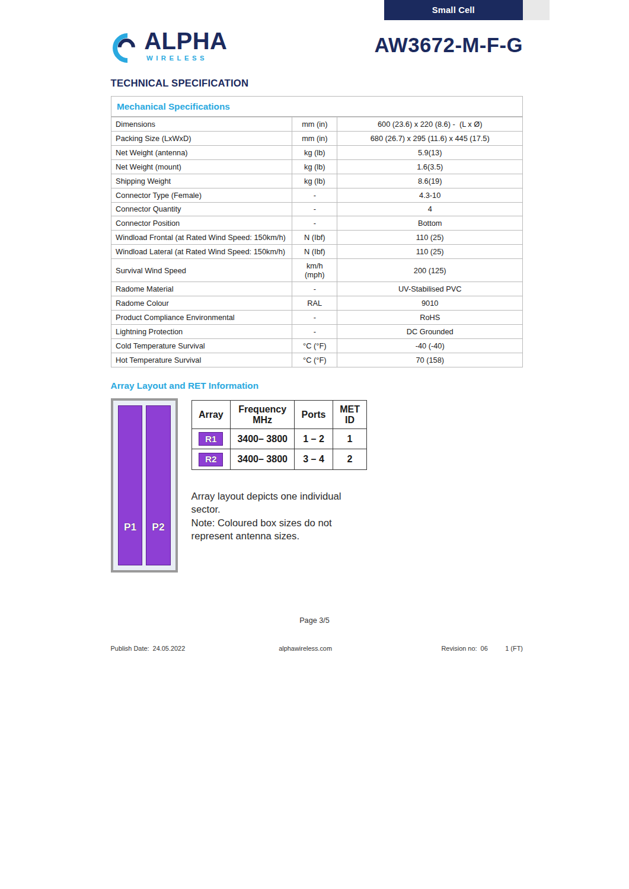Small Cell
ALPHA
WIRELESS
AW3672-M-F-G
TECHNICAL SPECIFICATION
Mechanical Specifications
| Dimensions | mm (in) | 600 (23.6) x 220 (8.6) - (L x Ø) |
| Packing Size (LxWxD) | mm (in) | 680 (26.7) x 295 (11.6) x 445 (17.5) |
| Net Weight (antenna) | kg (lb) | 5.9(13) |
| Net Weight (mount) | kg (lb) | 1.6(3.5) |
| Shipping Weight | kg (lb) | 8.6(19) |
| Connector Type (Female) | - | 4.3-10 |
| Connector Quantity | - | 4 |
| Connector Position | - | Bottom |
| Windload Frontal (at Rated Wind Speed: 150km/h) | N (Ibf) | 110 (25) |
| Windload Lateral (at Rated Wind Speed: 150km/h) | N (Ibf) | 110 (25) |
| Survival Wind Speed | km/h (mph) | 200 (125) |
| Radome Material | - | UV-Stabilised PVC |
| Radome Colour | RAL | 9010 |
| Product Compliance Environmental | - | RoHS |
| Lightning Protection | - | DC Grounded |
| Cold Temperature Survival | °C (°F) | -40 (-40) |
| Hot Temperature Survival | °C (°F) | 70 (158) |
Array Layout and RET Information
P1
P2
| Array | Frequency MHz | Ports | MET ID |
| --- | --- | --- | --- |
| R1 | 3400– 3800 | 1 – 2 | 1 |
| R2 | 3400– 3800 | 3 – 4 | 2 |
Array layout depicts one individual sector.
Note: Coloured box sizes do not represent antenna sizes.
Page 3/5
Publish Date: 24.05.2022
alphawireless.com
Revision no: 06 1 (FT)